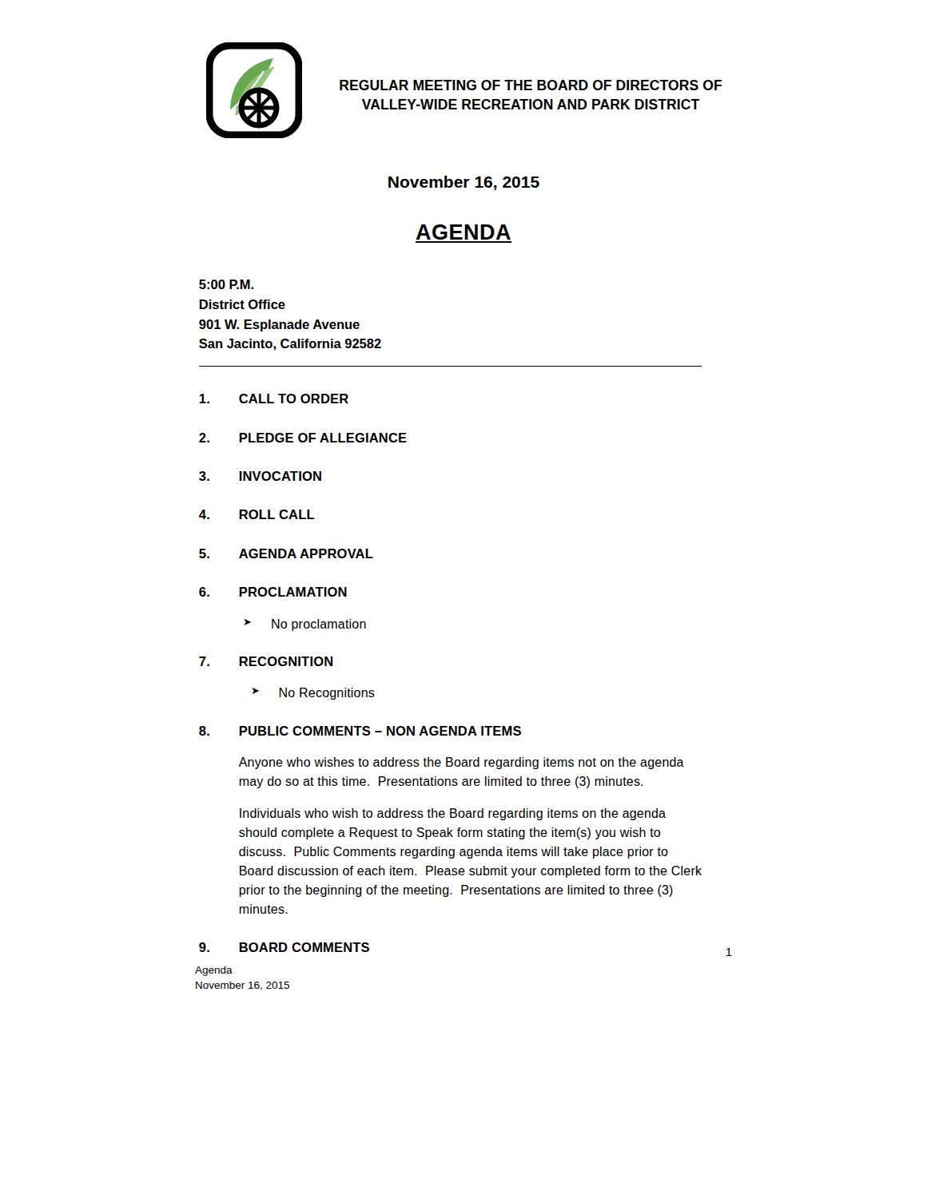REGULAR MEETING OF THE BOARD OF DIRECTORS OF
VALLEY-WIDE RECREATION AND PARK DISTRICT
November 16, 2015
AGENDA
5:00 P.M.
District Office
901 W. Esplanade Avenue
San Jacinto, California 92582
1. CALL TO ORDER
2. PLEDGE OF ALLEGIANCE
3. INVOCATION
4. ROLL CALL
5. AGENDA APPROVAL
6. PROCLAMATION
No proclamation
7. RECOGNITION
No Recognitions
8. PUBLIC COMMENTS – NON AGENDA ITEMS
Anyone who wishes to address the Board regarding items not on the agenda may do so at this time. Presentations are limited to three (3) minutes.
Individuals who wish to address the Board regarding items on the agenda should complete a Request to Speak form stating the item(s) you wish to discuss. Public Comments regarding agenda items will take place prior to Board discussion of each item. Please submit your completed form to the Clerk prior to the beginning of the meeting. Presentations are limited to three (3) minutes.
9. BOARD COMMENTS
1
Agenda
November 16, 2015